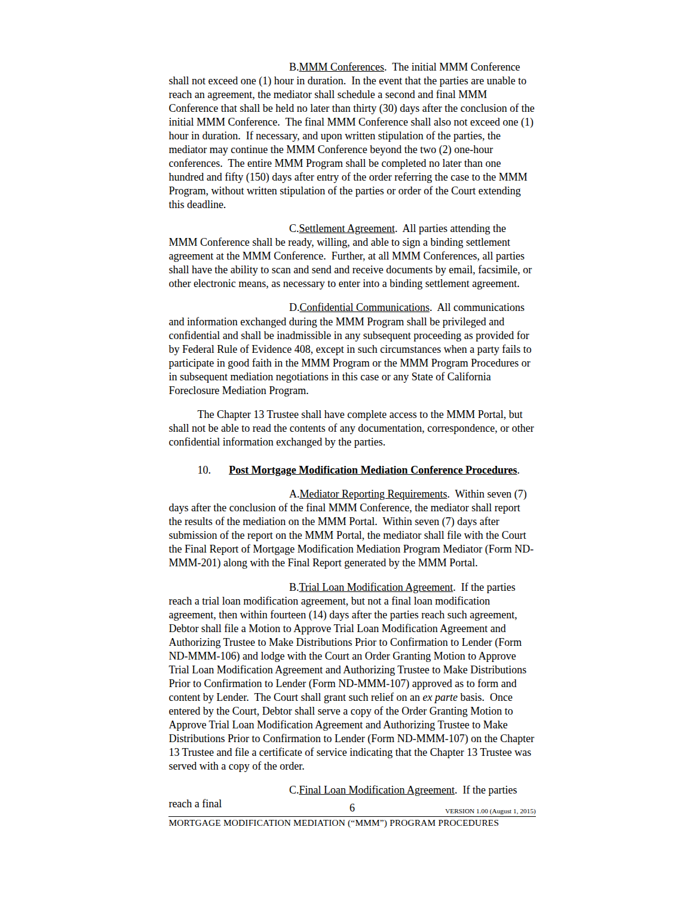B. MMM Conferences. The initial MMM Conference shall not exceed one (1) hour in duration. In the event that the parties are unable to reach an agreement, the mediator shall schedule a second and final MMM Conference that shall be held no later than thirty (30) days after the conclusion of the initial MMM Conference. The final MMM Conference shall also not exceed one (1) hour in duration. If necessary, and upon written stipulation of the parties, the mediator may continue the MMM Conference beyond the two (2) one-hour conferences. The entire MMM Program shall be completed no later than one hundred and fifty (150) days after entry of the order referring the case to the MMM Program, without written stipulation of the parties or order of the Court extending this deadline.
C. Settlement Agreement. All parties attending the MMM Conference shall be ready, willing, and able to sign a binding settlement agreement at the MMM Conference. Further, at all MMM Conferences, all parties shall have the ability to scan and send and receive documents by email, facsimile, or other electronic means, as necessary to enter into a binding settlement agreement.
D. Confidential Communications. All communications and information exchanged during the MMM Program shall be privileged and confidential and shall be inadmissible in any subsequent proceeding as provided for by Federal Rule of Evidence 408, except in such circumstances when a party fails to participate in good faith in the MMM Program or the MMM Program Procedures or in subsequent mediation negotiations in this case or any State of California Foreclosure Mediation Program.
The Chapter 13 Trustee shall have complete access to the MMM Portal, but shall not be able to read the contents of any documentation, correspondence, or other confidential information exchanged by the parties.
10. Post Mortgage Modification Mediation Conference Procedures.
A. Mediator Reporting Requirements. Within seven (7) days after the conclusion of the final MMM Conference, the mediator shall report the results of the mediation on the MMM Portal. Within seven (7) days after submission of the report on the MMM Portal, the mediator shall file with the Court the Final Report of Mortgage Modification Mediation Program Mediator (Form ND-MMM-201) along with the Final Report generated by the MMM Portal.
B. Trial Loan Modification Agreement. If the parties reach a trial loan modification agreement, but not a final loan modification agreement, then within fourteen (14) days after the parties reach such agreement, Debtor shall file a Motion to Approve Trial Loan Modification Agreement and Authorizing Trustee to Make Distributions Prior to Confirmation to Lender (Form ND-MMM-106) and lodge with the Court an Order Granting Motion to Approve Trial Loan Modification Agreement and Authorizing Trustee to Make Distributions Prior to Confirmation to Lender (Form ND-MMM-107) approved as to form and content by Lender. The Court shall grant such relief on an ex parte basis. Once entered by the Court, Debtor shall serve a copy of the Order Granting Motion to Approve Trial Loan Modification Agreement and Authorizing Trustee to Make Distributions Prior to Confirmation to Lender (Form ND-MMM-107) on the Chapter 13 Trustee and file a certificate of service indicating that the Chapter 13 Trustee was served with a copy of the order.
C. Final Loan Modification Agreement. If the parties reach a final
6
VERSION 1.00 (August 1, 2015)
MORTGAGE MODIFICATION MEDIATION (“MMM”) PROGRAM PROCEDURES